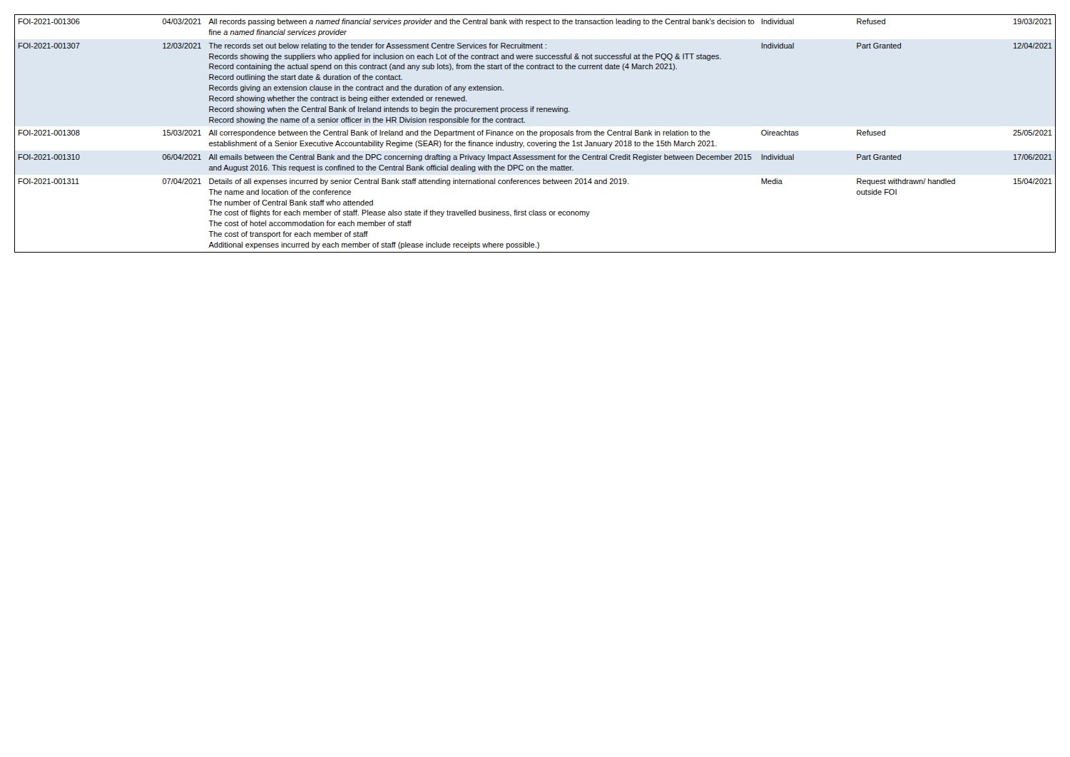| FOI-2021-001306 | 04/03/2021 | All records passing between a named financial services provider and the Central bank with respect to the transaction leading to the Central bank's decision to fine a named financial services provider | Individual | Refused | 19/03/2021 |
| FOI-2021-001307 | 12/03/2021 | The records set out below relating to the tender for Assessment Centre Services for Recruitment : Records showing the suppliers who applied for inclusion on each Lot of the contract and were successful & not successful at the PQQ & ITT stages. Record containing the actual spend on this contract (and any sub lots), from the start of the contract to the current date (4 March 2021). Record outlining the start date & duration of the contact. Records giving an extension clause in the contract and the duration of any extension. Record showing whether the contract is being either extended or renewed. Record showing when the Central Bank of Ireland intends to begin the procurement process if renewing. Record showing the name of a senior officer in the HR Division responsible for the contract. | Individual | Part Granted | 12/04/2021 |
| FOI-2021-001308 | 15/03/2021 | All correspondence between the Central Bank of Ireland and the Department of Finance on the proposals from the Central Bank in relation to the establishment of a Senior Executive Accountability Regime (SEAR) for the finance industry, covering the 1st January 2018 to the 15th March 2021. | Oireachtas | Refused | 25/05/2021 |
| FOI-2021-001310 | 06/04/2021 | All emails between the Central Bank and the DPC concerning drafting a Privacy Impact Assessment for the Central Credit Register between December 2015 and August 2016. This request is confined to the Central Bank official dealing with the DPC on the matter. | Individual | Part Granted | 17/06/2021 |
| FOI-2021-001311 | 07/04/2021 | Details of all expenses incurred by senior Central Bank staff attending international conferences between 2014 and 2019. The name and location of the conference The number of Central Bank staff who attended The cost of flights for each member of staff. Please also state if they travelled business, first class or economy The cost of hotel accommodation for each member of staff The cost of transport for each member of staff Additional expenses incurred by each member of staff (please include receipts where possible.) | Media | Request withdrawn/ handled outside FOI | 15/04/2021 |